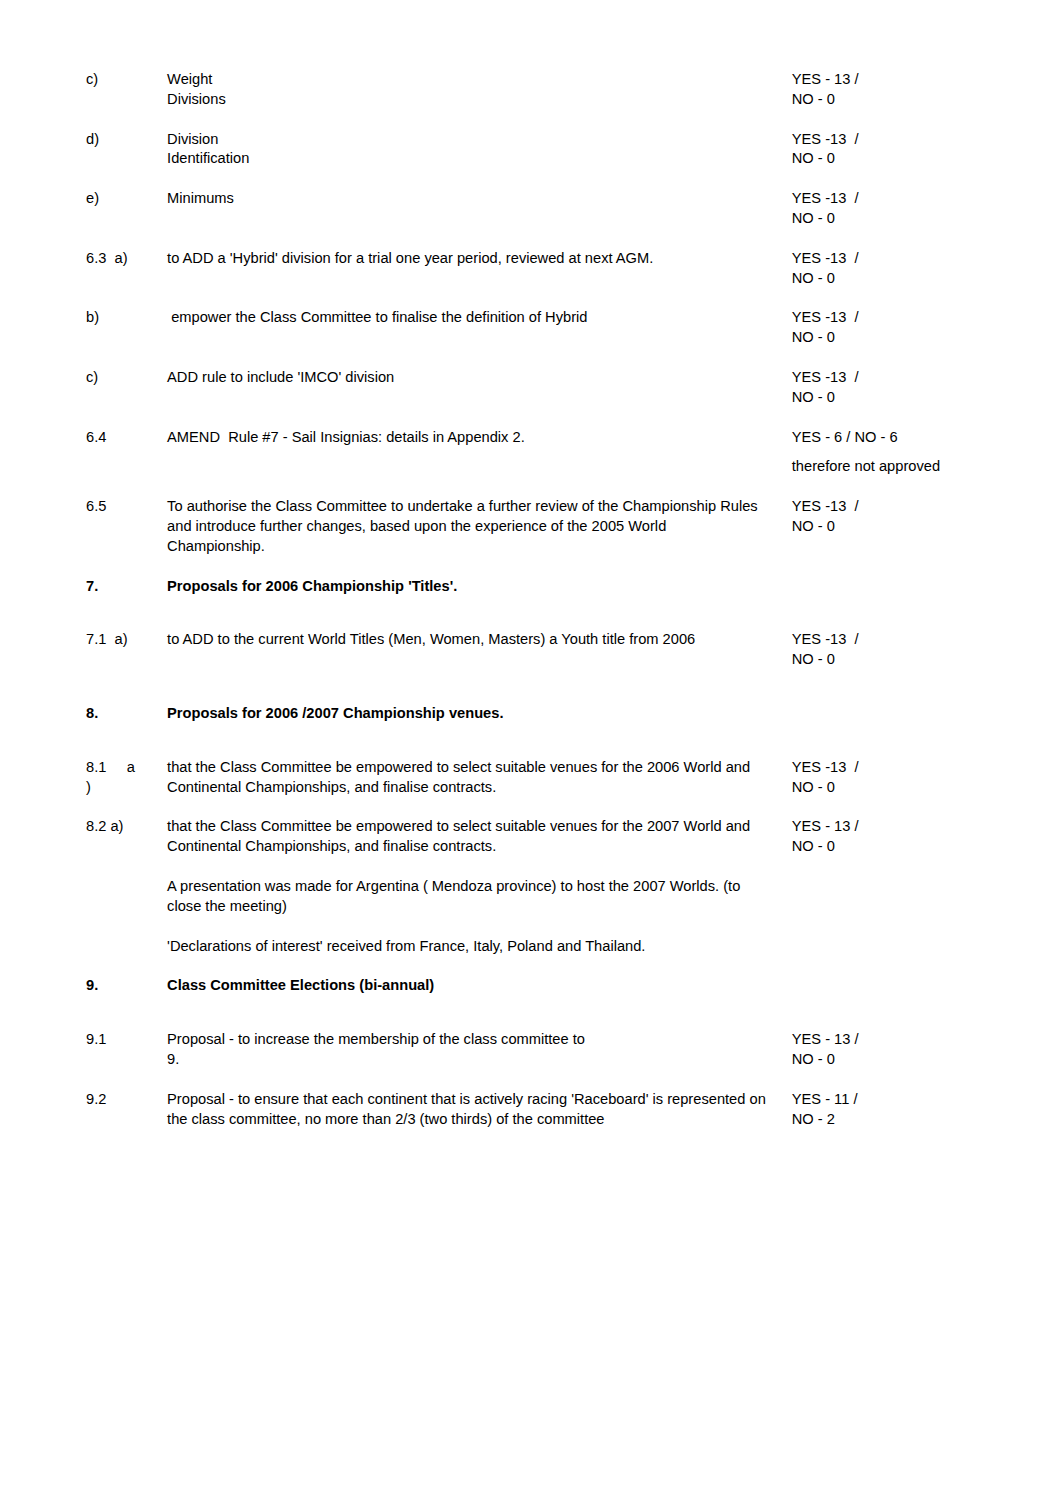| c) | Weight Divisions | YES - 13 / NO - 0 |
| d) | Division Identification | YES -13 / NO - 0 |
| e) | Minimums | YES -13 / NO - 0 |
| 6.3 a) | to ADD a 'Hybrid' division for a trial one year period, reviewed at next AGM. | YES -13 / NO - 0 |
| b) | empower the Class Committee to finalise the definition of Hybrid | YES -13 / NO - 0 |
| c) | ADD rule to include 'IMCO' division | YES -13 / NO - 0 |
| 6.4 | AMEND Rule #7 - Sail Insignias: details in Appendix 2. | YES - 6 / NO - 6 therefore not approved |
| 6.5 | To authorise the Class Committee to undertake a further review of the Championship Rules and introduce further changes, based upon the experience of the 2005 World Championship. | YES -13 / NO - 0 |
| 7. | Proposals for 2006 Championship 'Titles'. | |
| 7.1 a) | to ADD to the current World Titles (Men, Women, Masters) a Youth title from 2006 | YES -13 / NO - 0 |
| 8. | Proposals for 2006 /2007 Championship venues. | |
| 8.1 a ) | that the Class Committee be empowered to select suitable venues for the 2006 World and Continental Championships, and finalise contracts. | YES -13 / NO - 0 |
| 8.2 a) | that the Class Committee be empowered to select suitable venues for the 2007 World and Continental Championships, and finalise contracts. | YES - 13 / NO - 0 |
| | A presentation was made for Argentina ( Mendoza province) to host the 2007 Worlds. (to close the meeting) | |
| | 'Declarations of interest' received from France, Italy, Poland and Thailand. | |
| 9. | Class Committee Elections (bi-annual) | |
| 9.1 | Proposal - to increase the membership of the class committee to 9. | YES - 13 / NO - 0 |
| 9.2 | Proposal - to ensure that each continent that is actively racing 'Raceboard' is represented on the class committee, no more than 2/3 (two thirds) of the committee | YES - 11 / NO - 2 |